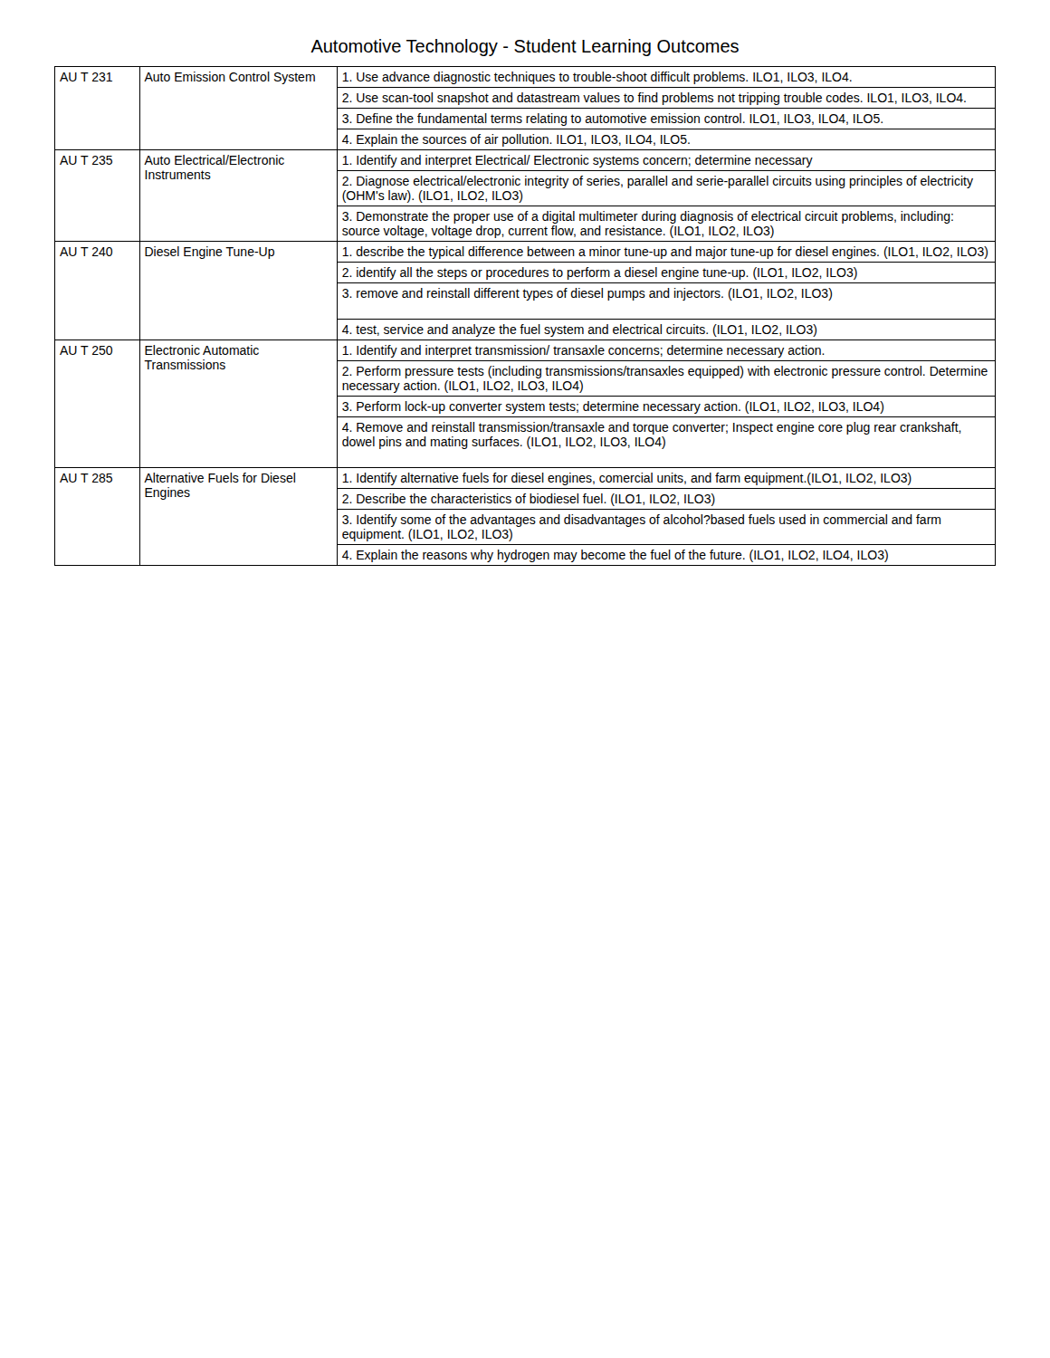Automotive Technology - Student Learning Outcomes
| AU T 231 | Auto Emission Control System | 1. Use advance diagnostic techniques to trouble-shoot difficult problems. ILO1, ILO3, ILO4. |
| 2. Use scan-tool snapshot and datastream values to find problems not tripping trouble codes. ILO1, ILO3, ILO4. |
| 3. Define the fundamental terms relating to automotive emission control. ILO1, ILO3, ILO4, ILO5. |
| 4. Explain the sources of air pollution. ILO1, ILO3, ILO4, ILO5. |
| AU T 235 | Auto Electrical/Electronic Instruments | 1. Identify and interpret Electrical/ Electronic systems concern; determine necessary |
| 2. Diagnose electrical/electronic integrity of series, parallel and serie-parallel circuits using principles of electricity (OHM's law). (ILO1, ILO2, ILO3) |
| 3. Demonstrate the proper use of a digital multimeter during diagnosis of electrical circuit problems, including: source voltage, voltage drop, current flow, and resistance. (ILO1, ILO2, ILO3) |
| AU T 240 | Diesel Engine Tune-Up | 1. describe the typical difference between a minor tune-up and major tune-up for diesel engines. (ILO1, ILO2, ILO3) |
| 2. identify all the steps or procedures to perform a diesel engine tune-up. (ILO1, ILO2, ILO3) |
| 3. remove and reinstall different types of diesel pumps and injectors. (ILO1, ILO2, ILO3) |
| 4. test, service and analyze the fuel system and electrical circuits. (ILO1, ILO2, ILO3) |
| AU T 250 | Electronic Automatic Transmissions | 1. Identify and interpret transmission/ transaxle concerns; determine necessary action. |
| 2. Perform pressure tests (including transmissions/transaxles equipped) with electronic pressure control. Determine necessary action. (ILO1, ILO2, ILO3, ILO4) |
| 3. Perform lock-up converter system tests; determine necessary action. (ILO1, ILO2, ILO3, ILO4) |
| 4. Remove and reinstall transmission/transaxle and torque converter; Inspect engine core plug rear crankshaft, dowel pins and mating surfaces. (ILO1, ILO2, ILO3, ILO4) |
| AU T 285 | Alternative Fuels for Diesel Engines | 1. Identify alternative fuels for diesel engines, comercial units, and farm equipment.(ILO1, ILO2, ILO3) |
| 2. Describe the characteristics of biodiesel fuel. (ILO1, ILO2, ILO3) |
| 3. Identify some of the advantages and disadvantages of alcohol?based fuels used in commercial and farm equipment. (ILO1, ILO2, ILO3) |
| 4. Explain the reasons why hydrogen may become the fuel of the future. (ILO1, ILO2, ILO4, ILO3) |